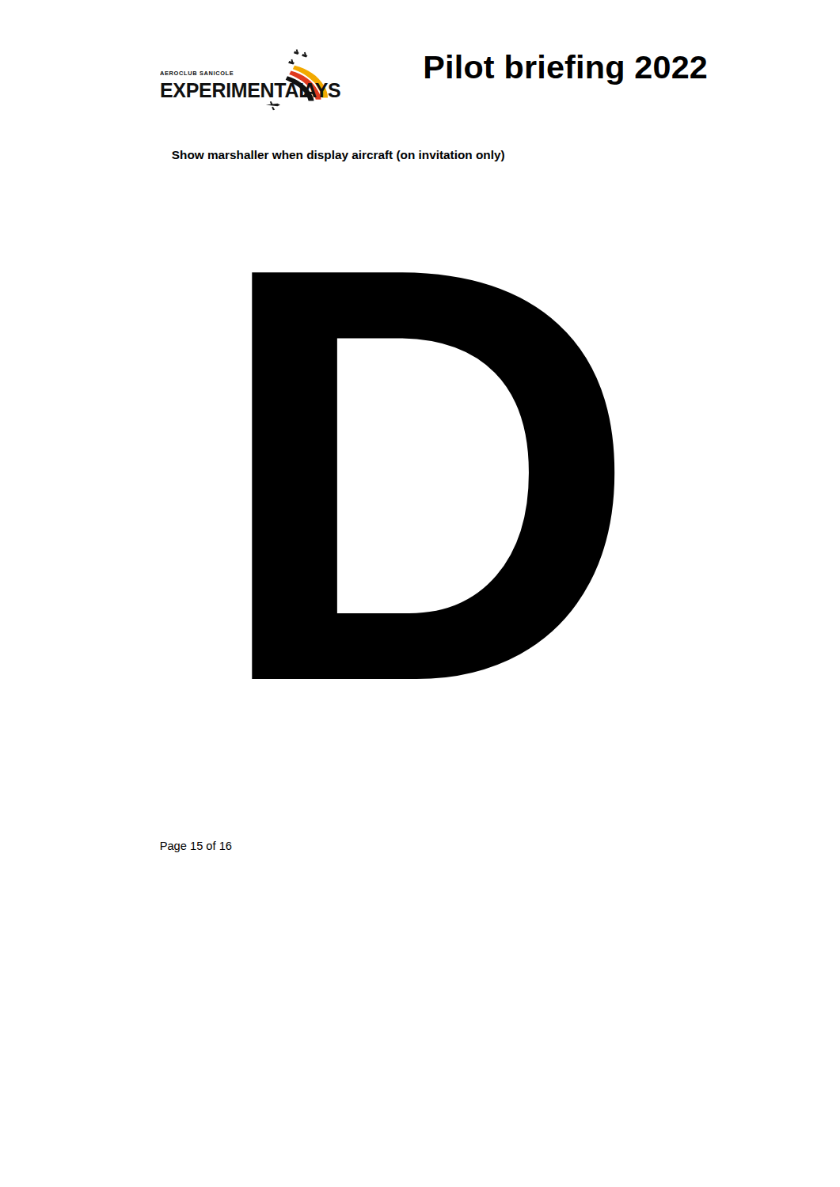Aeroclub Sanicole — Experimental Days AEROCLUB SANICOLE EXPERIMENTAL AYS
Pilot briefing 2022
Show marshaller when display aircraft (on invitation only)
D
Page 15 of 16